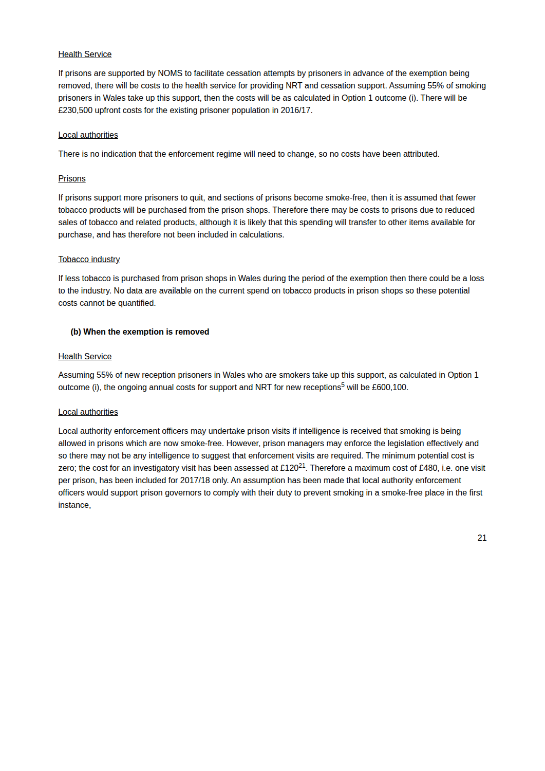Health Service
If prisons are supported by NOMS to facilitate cessation attempts by prisoners in advance of the exemption being removed, there will be costs to the health service for providing NRT and cessation support. Assuming 55% of smoking prisoners in Wales take up this support, then the costs will be as calculated in Option 1 outcome (i). There will be £230,500 upfront costs for the existing prisoner population in 2016/17.
Local authorities
There is no indication that the enforcement regime will need to change, so no costs have been attributed.
Prisons
If prisons support more prisoners to quit, and sections of prisons become smoke-free, then it is assumed that fewer tobacco products will be purchased from the prison shops. Therefore there may be costs to prisons due to reduced sales of tobacco and related products, although it is likely that this spending will transfer to other items available for purchase, and has therefore not been included in calculations.
Tobacco industry
If less tobacco is purchased from prison shops in Wales during the period of the exemption then there could be a loss to the industry. No data are available on the current spend on tobacco products in prison shops so these potential costs cannot be quantified.
(b) When the exemption is removed
Health Service
Assuming 55% of new reception prisoners in Wales who are smokers take up this support, as calculated in Option 1 outcome (i), the ongoing annual costs for support and NRT for new receptions5 will be £600,100.
Local authorities
Local authority enforcement officers may undertake prison visits if intelligence is received that smoking is being allowed in prisons which are now smoke-free. However, prison managers may enforce the legislation effectively and so there may not be any intelligence to suggest that enforcement visits are required. The minimum potential cost is zero; the cost for an investigatory visit has been assessed at £12021. Therefore a maximum cost of £480, i.e. one visit per prison, has been included for 2017/18 only. An assumption has been made that local authority enforcement officers would support prison governors to comply with their duty to prevent smoking in a smoke-free place in the first instance,
21